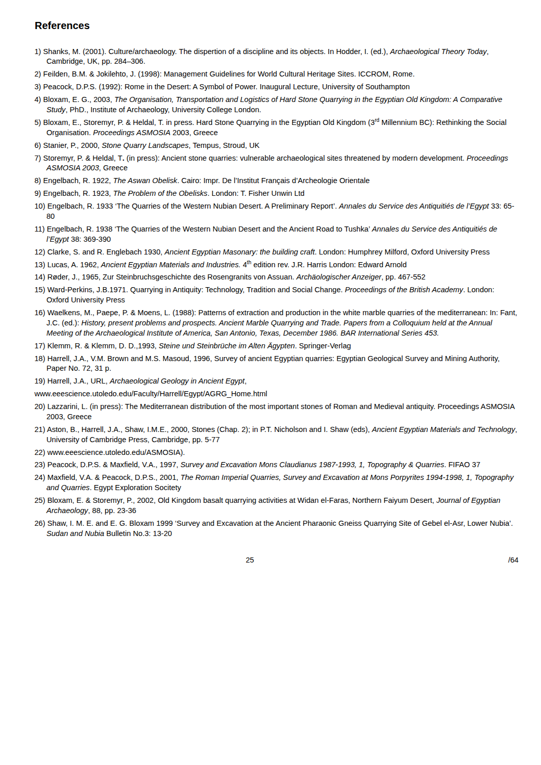References
1) Shanks, M. (2001). Culture/archaeology. The dispertion of a discipline and its objects. In Hodder, I. (ed.), Archaeological Theory Today, Cambridge, UK, pp. 284–306.
2) Feilden, B.M. & Jokilehto, J. (1998): Management Guidelines for World Cultural Heritage Sites. ICCROM, Rome.
3) Peacock, D.P.S. (1992): Rome in the Desert: A Symbol of Power. Inaugural Lecture, University of Southampton
4) Bloxam, E. G., 2003, The Organisation, Transportation and Logistics of Hard Stone Quarrying in the Egyptian Old Kingdom: A Comparative Study, PhD., Institute of Archaeology, University College London.
5) Bloxam, E., Storemyr, P. & Heldal, T. in press. Hard Stone Quarrying in the Egyptian Old Kingdom (3rd Millennium BC): Rethinking the Social Organisation. Proceedings ASMOSIA 2003, Greece
6) Stanier, P., 2000, Stone Quarry Landscapes, Tempus, Stroud, UK
7) Storemyr, P. & Heldal, T. (in press): Ancient stone quarries: vulnerable archaeological sites threatened by modern development. Proceedings ASMOSIA 2003, Greece
8) Engelbach, R. 1922, The Aswan Obelisk. Cairo: Impr. De l’Institut Français d’Archeologie Orientale
9) Engelbach, R. 1923, The Problem of the Obelisks. London: T. Fisher Unwin Ltd
10) Engelbach, R. 1933 ‘The Quarries of the Western Nubian Desert. A Preliminary Report’. Annales du Service des Antiquitiés de l’Egypt 33: 65-80
11) Engelbach, R. 1938 ‘The Quarries of the Western Nubian Desert and the Ancient Road to Tushka’ Annales du Service des Antiquitiés de l’Egypt 38: 369-390
12) Clarke, S. and R. Englebach 1930, Ancient Egyptian Masonary: the building craft. London: Humphrey Milford, Oxford University Press
13) Lucas, A. 1962, Ancient Egyptian Materials and Industries. 4th edition rev. J.R. Harris London: Edward Arnold
14) Røder, J., 1965, Zur Steinbruchsgeschichte des Rosengranits von Assuan. Archäologischer Anzeiger, pp. 467-552
15) Ward-Perkins, J.B.1971. Quarrying in Antiquity: Technology, Tradition and Social Change. Proceedings of the British Academy. London: Oxford University Press
16) Waelkens, M., Paepe, P. & Moens, L. (1988): Patterns of extraction and production in the white marble quarries of the mediterranean: In: Fant, J.C. (ed.): History, present problems and prospects. Ancient Marble Quarrying and Trade. Papers from a Colloquium held at the Annual Meeting of the Archaeological Institute of America, San Antonio, Texas, December 1986. BAR International Series 453.
17) Klemm, R. & Klemm, D. D.,1993, Steine und Steinbrüche im Alten Ägypten. Springer-Verlag
18) Harrell, J.A., V.M. Brown and M.S. Masoud, 1996, Survey of ancient Egyptian quarries: Egyptian Geological Survey and Mining Authority, Paper No. 72, 31 p.
19) Harrell, J.A., URL, Archaeological Geology in Ancient Egypt,
www.eeescience.utoledo.edu/Faculty/Harrell/Egypt/AGRG_Home.html
20) Lazzarini, L. (in press): The Mediterranean distribution of the most important stones of Roman and Medieval antiquity. Proceedings ASMOSIA 2003, Greece
21) Aston, B., Harrell, J.A., Shaw, I.M.E., 2000, Stones (Chap. 2); in P.T. Nicholson and I. Shaw (eds), Ancient Egyptian Materials and Technology, University of Cambridge Press, Cambridge, pp. 5-77
22) www.eeescience.utoledo.edu/ASMOSIA).
23) Peacock, D.P.S. & Maxfield, V.A., 1997, Survey and Excavation Mons Claudianus 1987-1993, 1, Topography & Quarries. FIFAO 37
24) Maxfield, V.A. & Peacock, D.P.S., 2001, The Roman Imperial Quarries, Survey and Excavation at Mons Porpyrites 1994-1998, 1, Topography and Quarries. Egypt Exploration Socitety
25) Bloxam, E. & Storemyr, P., 2002, Old Kingdom basalt quarrying activities at Widan el-Faras, Northern Faiyum Desert, Journal of Egyptian Archaeology, 88, pp. 23-36
26) Shaw, I. M. E. and E. G. Bloxam 1999 ‘Survey and Excavation at the Ancient Pharaonic Gneiss Quarrying Site of Gebel el-Asr, Lower Nubia’. Sudan and Nubia Bulletin No.3: 13-20
25 /64